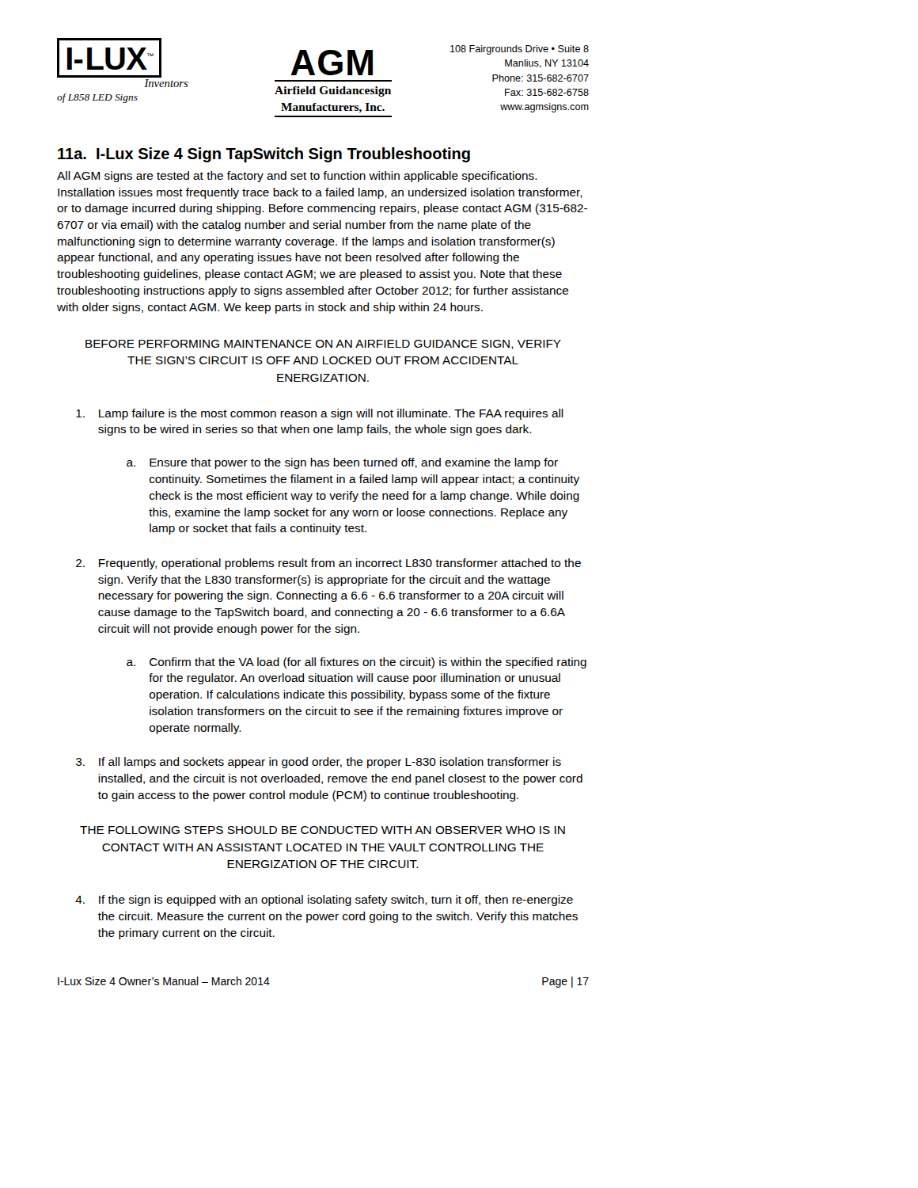I-LUX™
Inventors
of L858 LED Signs
AGM
Airfield Guidancesign
Manufacturers, Inc.
108 Fairgrounds Drive • Suite 8
Manlius, NY 13104
Phone: 315-682-6707
Fax: 315-682-6758
www.agmsigns.com
11a. I-Lux Size 4 Sign TapSwitch Sign Troubleshooting
All AGM signs are tested at the factory and set to function within applicable specifications. Installation issues most frequently trace back to a failed lamp, an undersized isolation transformer, or to damage incurred during shipping. Before commencing repairs, please contact AGM (315-682-6707 or via email) with the catalog number and serial number from the name plate of the malfunctioning sign to determine warranty coverage. If the lamps and isolation transformer(s) appear functional, and any operating issues have not been resolved after following the troubleshooting guidelines, please contact AGM; we are pleased to assist you. Note that these troubleshooting instructions apply to signs assembled after October 2012; for further assistance with older signs, contact AGM. We keep parts in stock and ship within 24 hours.
BEFORE PERFORMING MAINTENANCE ON AN AIRFIELD GUIDANCE SIGN, VERIFY THE SIGN’S CIRCUIT IS OFF AND LOCKED OUT FROM ACCIDENTAL ENERGIZATION.
Lamp failure is the most common reason a sign will not illuminate. The FAA requires all signs to be wired in series so that when one lamp fails, the whole sign goes dark.
Ensure that power to the sign has been turned off, and examine the lamp for continuity. Sometimes the filament in a failed lamp will appear intact; a continuity check is the most efficient way to verify the need for a lamp change. While doing this, examine the lamp socket for any worn or loose connections. Replace any lamp or socket that fails a continuity test.
Frequently, operational problems result from an incorrect L830 transformer attached to the sign. Verify that the L830 transformer(s) is appropriate for the circuit and the wattage necessary for powering the sign. Connecting a 6.6 - 6.6 transformer to a 20A circuit will cause damage to the TapSwitch board, and connecting a 20 - 6.6 transformer to a 6.6A circuit will not provide enough power for the sign.
Confirm that the VA load (for all fixtures on the circuit) is within the specified rating for the regulator. An overload situation will cause poor illumination or unusual operation. If calculations indicate this possibility, bypass some of the fixture isolation transformers on the circuit to see if the remaining fixtures improve or operate normally.
If all lamps and sockets appear in good order, the proper L-830 isolation transformer is installed, and the circuit is not overloaded, remove the end panel closest to the power cord to gain access to the power control module (PCM) to continue troubleshooting.
THE FOLLOWING STEPS SHOULD BE CONDUCTED WITH AN OBSERVER WHO IS IN CONTACT WITH AN ASSISTANT LOCATED IN THE VAULT CONTROLLING THE ENERGIZATION OF THE CIRCUIT.
If the sign is equipped with an optional isolating safety switch, turn it off, then re-energize the circuit. Measure the current on the power cord going to the switch. Verify this matches the primary current on the circuit.
I-Lux Size 4 Owner’s Manual – March 2014
Page | 17